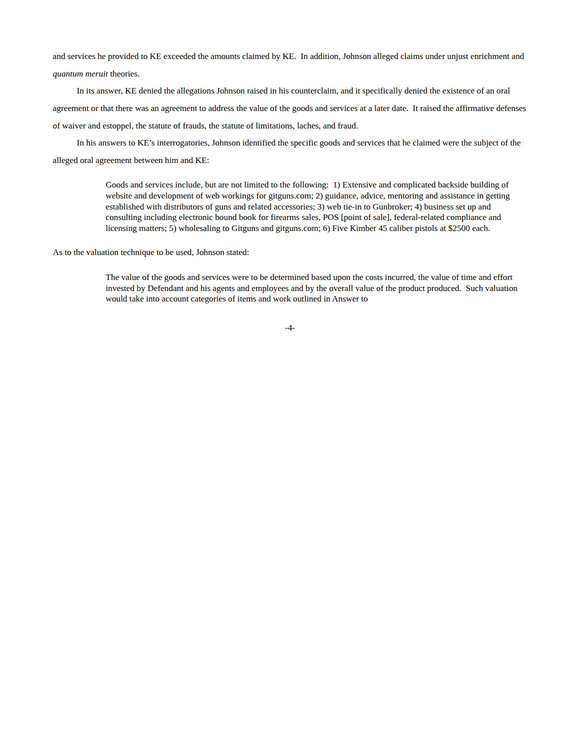and services he provided to KE exceeded the amounts claimed by KE. In addition, Johnson alleged claims under unjust enrichment and quantum meruit theories.
In its answer, KE denied the allegations Johnson raised in his counterclaim, and it specifically denied the existence of an oral agreement or that there was an agreement to address the value of the goods and services at a later date. It raised the affirmative defenses of waiver and estoppel, the statute of frauds, the statute of limitations, laches, and fraud.
In his answers to KE’s interrogatories, Johnson identified the specific goods and services that he claimed were the subject of the alleged oral agreement between him and KE:
Goods and services include, but are not limited to the following: 1) Extensive and complicated backside building of website and development of web workings for gitguns.com; 2) guidance, advice, mentoring and assistance in getting established with distributors of guns and related accessories; 3) web tie-in to Gunbroker; 4) business set up and consulting including electronic bound book for firearms sales, POS [point of sale], federal-related compliance and licensing matters; 5) wholesaling to Gitguns and gitguns.com; 6) Five Kimber 45 caliber pistols at $2500 each.
As to the valuation technique to be used, Johnson stated:
The value of the goods and services were to be determined based upon the costs incurred, the value of time and effort invested by Defendant and his agents and employees and by the overall value of the product produced. Such valuation would take into account categories of items and work outlined in Answer to
-4-